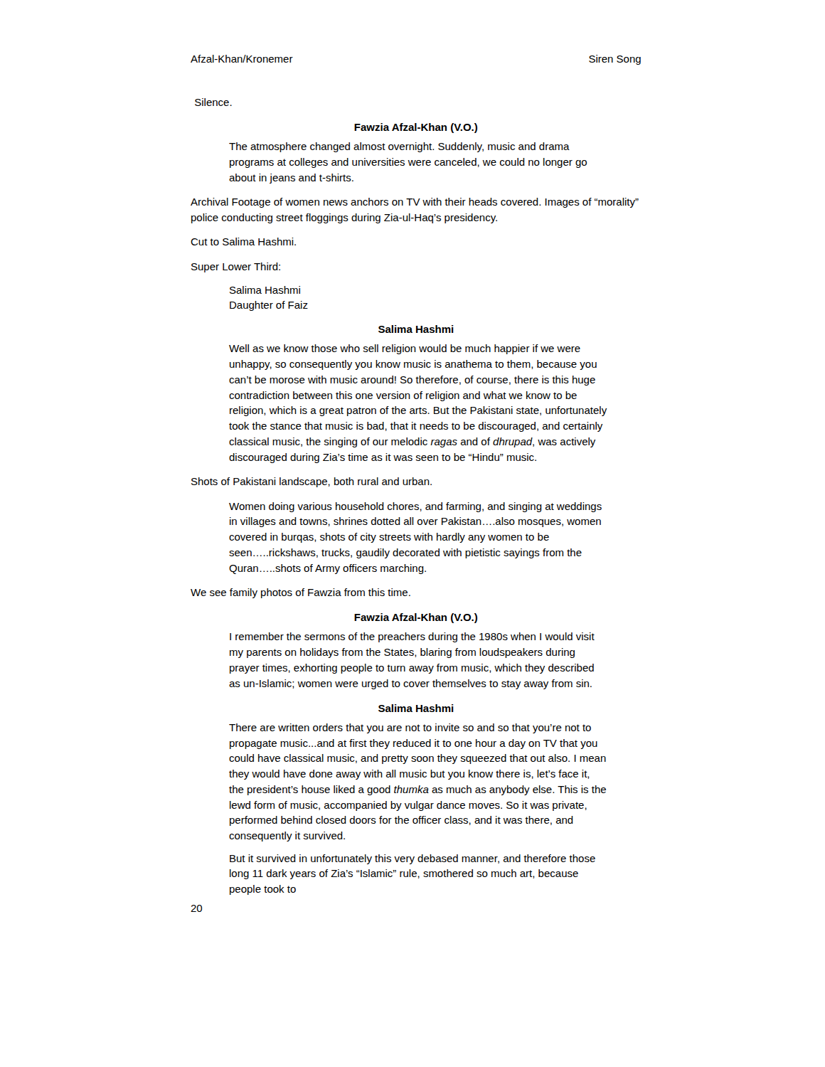Afzal-Khan/Kronemer Siren Song
Silence.
Fawzia Afzal-Khan (V.O.)
The atmosphere changed almost overnight. Suddenly, music and drama programs at colleges and universities were canceled, we could no longer go about in jeans and t-shirts.
Archival Footage of women news anchors on TV with their heads covered. Images of “morality” police conducting street floggings during Zia-ul-Haq’s presidency.
Cut to Salima Hashmi.
Super Lower Third:
Salima Hashmi
Daughter of Faiz
Salima Hashmi
Well as we know those who sell religion would be much happier if we were unhappy, so consequently you know music is anathema to them, because you can’t be morose with music around! So therefore, of course, there is this huge contradiction between this one version of religion and what we know to be religion, which is a great patron of the arts. But the Pakistani state, unfortunately took the stance that music is bad, that it needs to be discouraged, and certainly classical music, the singing of our melodic ragas and of dhrupad, was actively discouraged during Zia’s time as it was seen to be “Hindu” music.
Shots of Pakistani landscape, both rural and urban.
Women doing various household chores, and farming, and singing at weddings in villages and towns, shrines dotted all over Pakistan….also mosques, women covered in burqas, shots of city streets with hardly any women to be seen…..rickshaws, trucks, gaudily decorated with pietistic sayings from the Quran…..shots of Army officers marching.
We see family photos of Fawzia from this time.
Fawzia Afzal-Khan (V.O.)
I remember the sermons of the preachers during the 1980s when I would visit my parents on holidays from the States, blaring from loudspeakers during prayer times, exhorting people to turn away from music, which they described as un-Islamic; women were urged to cover themselves to stay away from sin.
Salima Hashmi
There are written orders that you are not to invite so and so that you’re not to propagate music...and at first they reduced it to one hour a day on TV that you could have classical music, and pretty soon they squeezed that out also. I mean they would have done away with all music but you know there is, let’s face it, the president’s house liked a good thumka as much as anybody else. This is the lewd form of music, accompanied by vulgar dance moves. So it was private, performed behind closed doors for the officer class, and it was there, and consequently it survived.
But it survived in unfortunately this very debased manner, and therefore those long 11 dark years of Zia’s “Islamic” rule, smothered so much art, because people took to
20